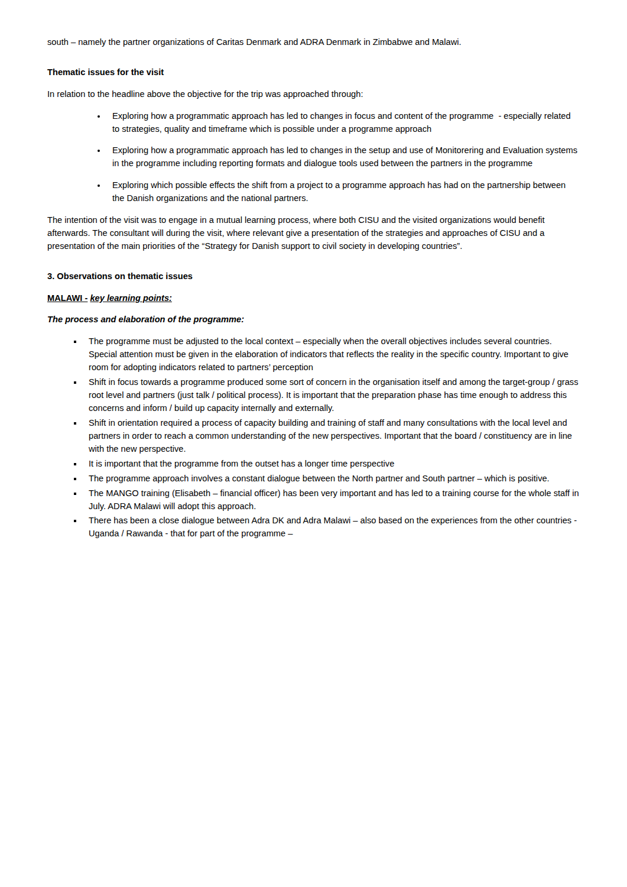south – namely the partner organizations of Caritas Denmark and ADRA Denmark in Zimbabwe and Malawi.
Thematic issues for the visit
In relation to the headline above the objective for the trip was approached through:
Exploring how a programmatic approach has led to changes in focus and content of the programme - especially related to strategies, quality and timeframe which is possible under a programme approach
Exploring how a programmatic approach has led to changes in the setup and use of Monitorering and Evaluation systems in the programme including reporting formats and dialogue tools used between the partners in the programme
Exploring which possible effects the shift from a project to a programme approach has had on the partnership between the Danish organizations and the national partners.
The intention of the visit was to engage in a mutual learning process, where both CISU and the visited organizations would benefit afterwards. The consultant will during the visit, where relevant give a presentation of the strategies and approaches of CISU and a presentation of the main priorities of the “Strategy for Danish support to civil society in developing countries”.
3. Observations on thematic issues
MALAWI - key learning points:
The process and elaboration of the programme:
The programme must be adjusted to the local context – especially when the overall objectives includes several countries. Special attention must be given in the elaboration of indicators that reflects the reality in the specific country. Important to give room for adopting indicators related to partners’ perception
Shift in focus towards a programme produced some sort of concern in the organisation itself and among the target-group / grass root level and partners (just talk / political process). It is important that the preparation phase has time enough to address this concerns and inform / build up capacity internally and externally.
Shift in orientation required a process of capacity building and training of staff and many consultations with the local level and partners in order to reach a common understanding of the new perspectives. Important that the board / constituency are in line with the new perspective.
It is important that the programme from the outset has a longer time perspective
The programme approach involves a constant dialogue between the North partner and South partner – which is positive.
The MANGO training (Elisabeth – financial officer) has been very important and has led to a training course for the whole staff in July. ADRA Malawi will adopt this approach.
There has been a close dialogue between Adra DK and Adra Malawi – also based on the experiences from the other countries - Uganda / Rawanda - that for part of the programme –